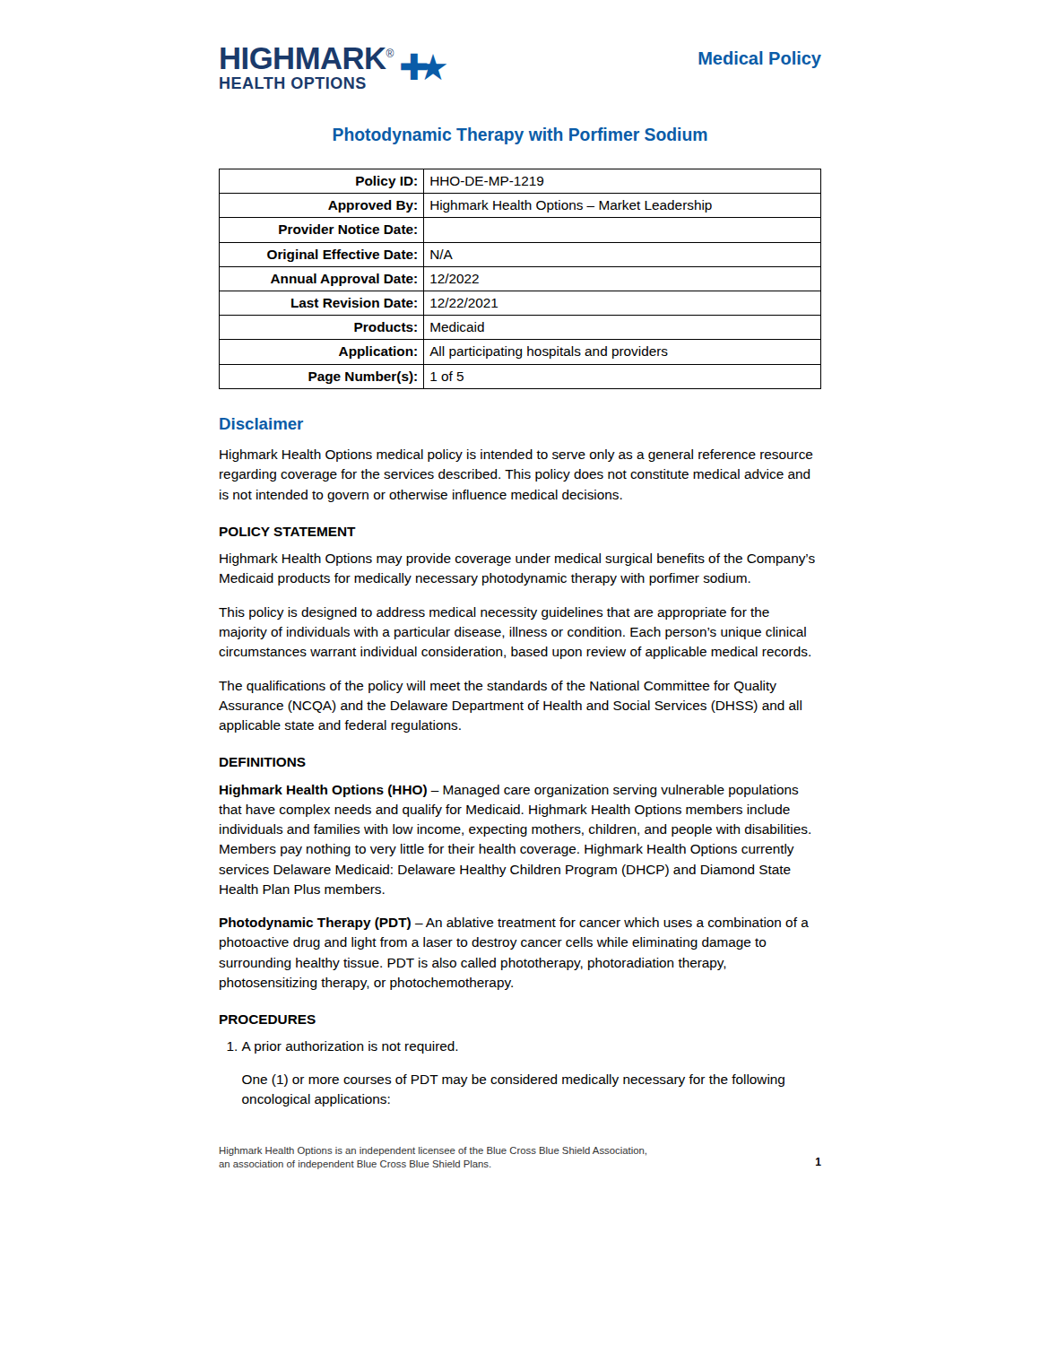HIGHMARK®
HEALTH OPTIONS
✚ ★
Medical Policy
Photodynamic Therapy with Porfimer Sodium
| Policy ID: | HHO-DE-MP-1219 |
| Approved By: | Highmark Health Options – Market Leadership |
| Provider Notice Date: | |
| Original Effective Date: | N/A |
| Annual Approval Date: | 12/2022 |
| Last Revision Date: | 12/22/2021 |
| Products: | Medicaid |
| Application: | All participating hospitals and providers |
| Page Number(s): | 1 of 5 |
Disclaimer
Highmark Health Options medical policy is intended to serve only as a general reference resource regarding coverage for the services described. This policy does not constitute medical advice and is not intended to govern or otherwise influence medical decisions.
POLICY STATEMENT
Highmark Health Options may provide coverage under medical surgical benefits of the Company’s Medicaid products for medically necessary photodynamic therapy with porfimer sodium.
This policy is designed to address medical necessity guidelines that are appropriate for the majority of individuals with a particular disease, illness or condition. Each person’s unique clinical circumstances warrant individual consideration, based upon review of applicable medical records.
The qualifications of the policy will meet the standards of the National Committee for Quality Assurance (NCQA) and the Delaware Department of Health and Social Services (DHSS) and all applicable state and federal regulations.
DEFINITIONS
Highmark Health Options (HHO) – Managed care organization serving vulnerable populations that have complex needs and qualify for Medicaid. Highmark Health Options members include individuals and families with low income, expecting mothers, children, and people with disabilities. Members pay nothing to very little for their health coverage. Highmark Health Options currently services Delaware Medicaid: Delaware Healthy Children Program (DHCP) and Diamond State Health Plan Plus members.
Photodynamic Therapy (PDT) – An ablative treatment for cancer which uses a combination of a photoactive drug and light from a laser to destroy cancer cells while eliminating damage to surrounding healthy tissue. PDT is also called phototherapy, photoradiation therapy, photosensitizing therapy, or photochemotherapy.
PROCEDURES
A prior authorization is not required.
One (1) or more courses of PDT may be considered medically necessary for the following oncological applications:
Highmark Health Options is an independent licensee of the Blue Cross Blue Shield Association,
an association of independent Blue Cross Blue Shield Plans.
1